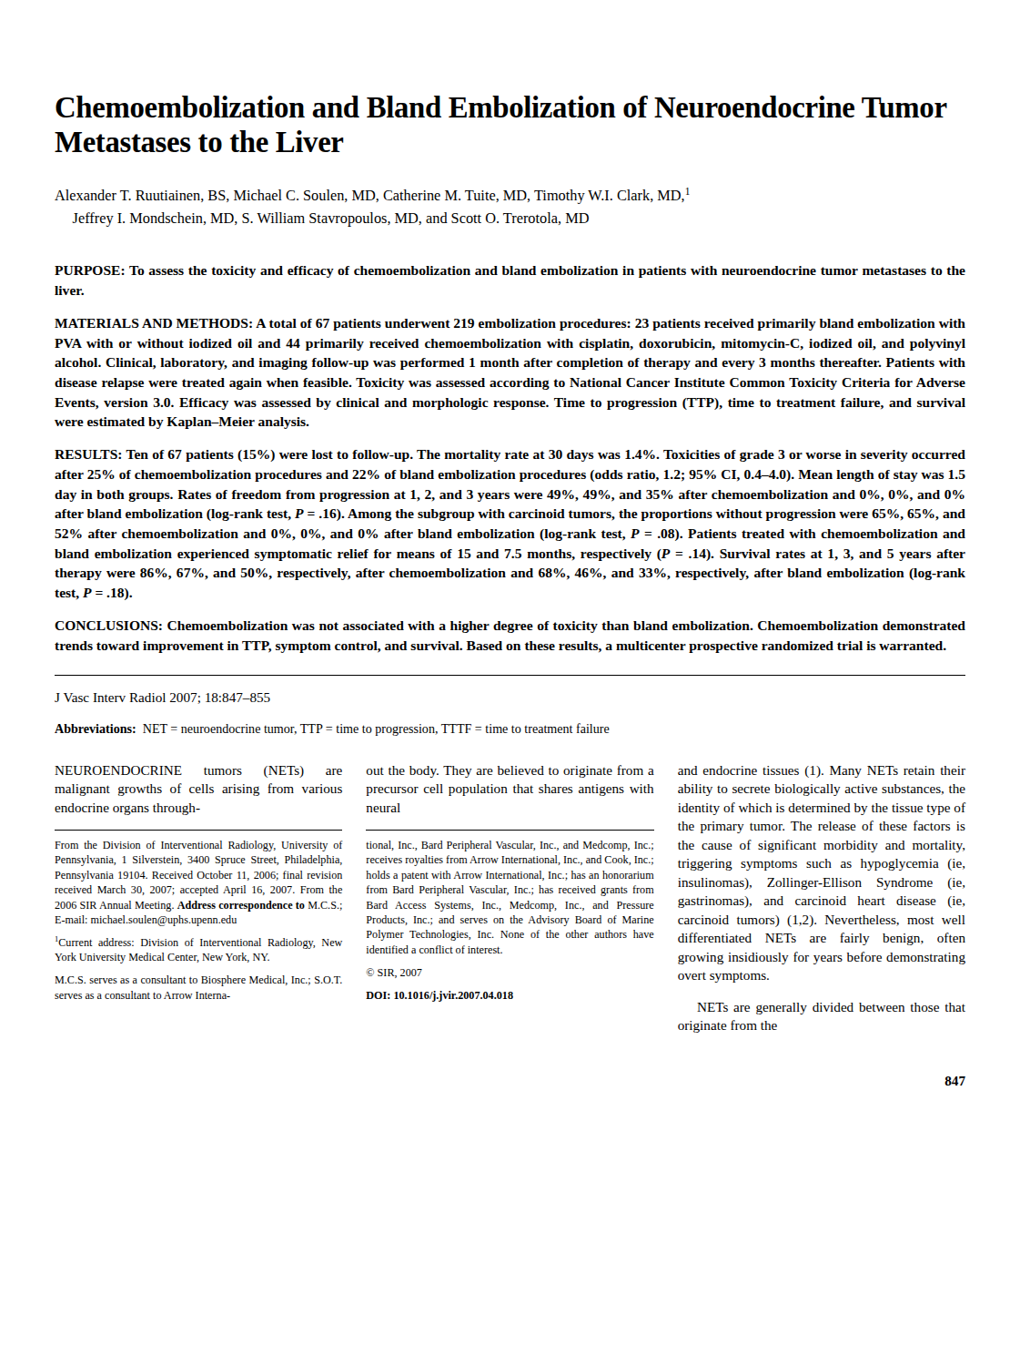Chemoembolization and Bland Embolization of Neuroendocrine Tumor Metastases to the Liver
Alexander T. Ruutiainen, BS, Michael C. Soulen, MD, Catherine M. Tuite, MD, Timothy W.I. Clark, MD,1 Jeffrey I. Mondschein, MD, S. William Stavropoulos, MD, and Scott O. Trerotola, MD
PURPOSE: To assess the toxicity and efficacy of chemoembolization and bland embolization in patients with neuroendocrine tumor metastases to the liver.
MATERIALS AND METHODS: A total of 67 patients underwent 219 embolization procedures: 23 patients received primarily bland embolization with PVA with or without iodized oil and 44 primarily received chemoembolization with cisplatin, doxorubicin, mitomycin-C, iodized oil, and polyvinyl alcohol. Clinical, laboratory, and imaging follow-up was performed 1 month after completion of therapy and every 3 months thereafter. Patients with disease relapse were treated again when feasible. Toxicity was assessed according to National Cancer Institute Common Toxicity Criteria for Adverse Events, version 3.0. Efficacy was assessed by clinical and morphologic response. Time to progression (TTP), time to treatment failure, and survival were estimated by Kaplan–Meier analysis.
RESULTS: Ten of 67 patients (15%) were lost to follow-up. The mortality rate at 30 days was 1.4%. Toxicities of grade 3 or worse in severity occurred after 25% of chemoembolization procedures and 22% of bland embolization procedures (odds ratio, 1.2; 95% CI, 0.4–4.0). Mean length of stay was 1.5 day in both groups. Rates of freedom from progression at 1, 2, and 3 years were 49%, 49%, and 35% after chemoembolization and 0%, 0%, and 0% after bland embolization (log-rank test, P = .16). Among the subgroup with carcinoid tumors, the proportions without progression were 65%, 65%, and 52% after chemoembolization and 0%, 0%, and 0% after bland embolization (log-rank test, P = .08). Patients treated with chemoembolization and bland embolization experienced symptomatic relief for means of 15 and 7.5 months, respectively (P = .14). Survival rates at 1, 3, and 5 years after therapy were 86%, 67%, and 50%, respectively, after chemoembolization and 68%, 46%, and 33%, respectively, after bland embolization (log-rank test, P = .18).
CONCLUSIONS: Chemoembolization was not associated with a higher degree of toxicity than bland embolization. Chemoembolization demonstrated trends toward improvement in TTP, symptom control, and survival. Based on these results, a multicenter prospective randomized trial is warranted.
J Vasc Interv Radiol 2007; 18:847–855
Abbreviations: NET = neuroendocrine tumor, TTP = time to progression, TTTF = time to treatment failure
NEUROENDOCRINE tumors (NETs) are malignant growths of cells arising from various endocrine organs through-
From the Division of Interventional Radiology, University of Pennsylvania, 1 Silverstein, 3400 Spruce Street, Philadelphia, Pennsylvania 19104. Received October 11, 2006; final revision received March 30, 2007; accepted April 16, 2007. From the 2006 SIR Annual Meeting. Address correspondence to M.C.S.; E-mail: michael.soulen@uphs.upenn.edu
1Current address: Division of Interventional Radiology, New York University Medical Center, New York, NY.
M.C.S. serves as a consultant to Biosphere Medical, Inc.; S.O.T. serves as a consultant to Arrow Interna-
out the body. They are believed to originate from a precursor cell population that shares antigens with neural
tional, Inc., Bard Peripheral Vascular, Inc., and Medcomp, Inc.; receives royalties from Arrow International, Inc., and Cook, Inc.; holds a patent with Arrow International, Inc.; has an honorarium from Bard Peripheral Vascular, Inc.; has received grants from Bard Access Systems, Inc., Medcomp, Inc., and Pressure Products, Inc.; and serves on the Advisory Board of Marine Polymer Technologies, Inc. None of the other authors have identified a conflict of interest.
© SIR, 2007
DOI: 10.1016/j.jvir.2007.04.018
and endocrine tissues (1). Many NETs retain their ability to secrete biologically active substances, the identity of which is determined by the tissue type of the primary tumor. The release of these factors is the cause of significant morbidity and mortality, triggering symptoms such as hypoglycemia (ie, insulinomas), Zollinger-Ellison Syndrome (ie, gastrinomas), and carcinoid heart disease (ie, carcinoid tumors) (1,2). Nevertheless, most well differentiated NETs are fairly benign, often growing insidiously for years before demonstrating overt symptoms.
NETs are generally divided between those that originate from the
847